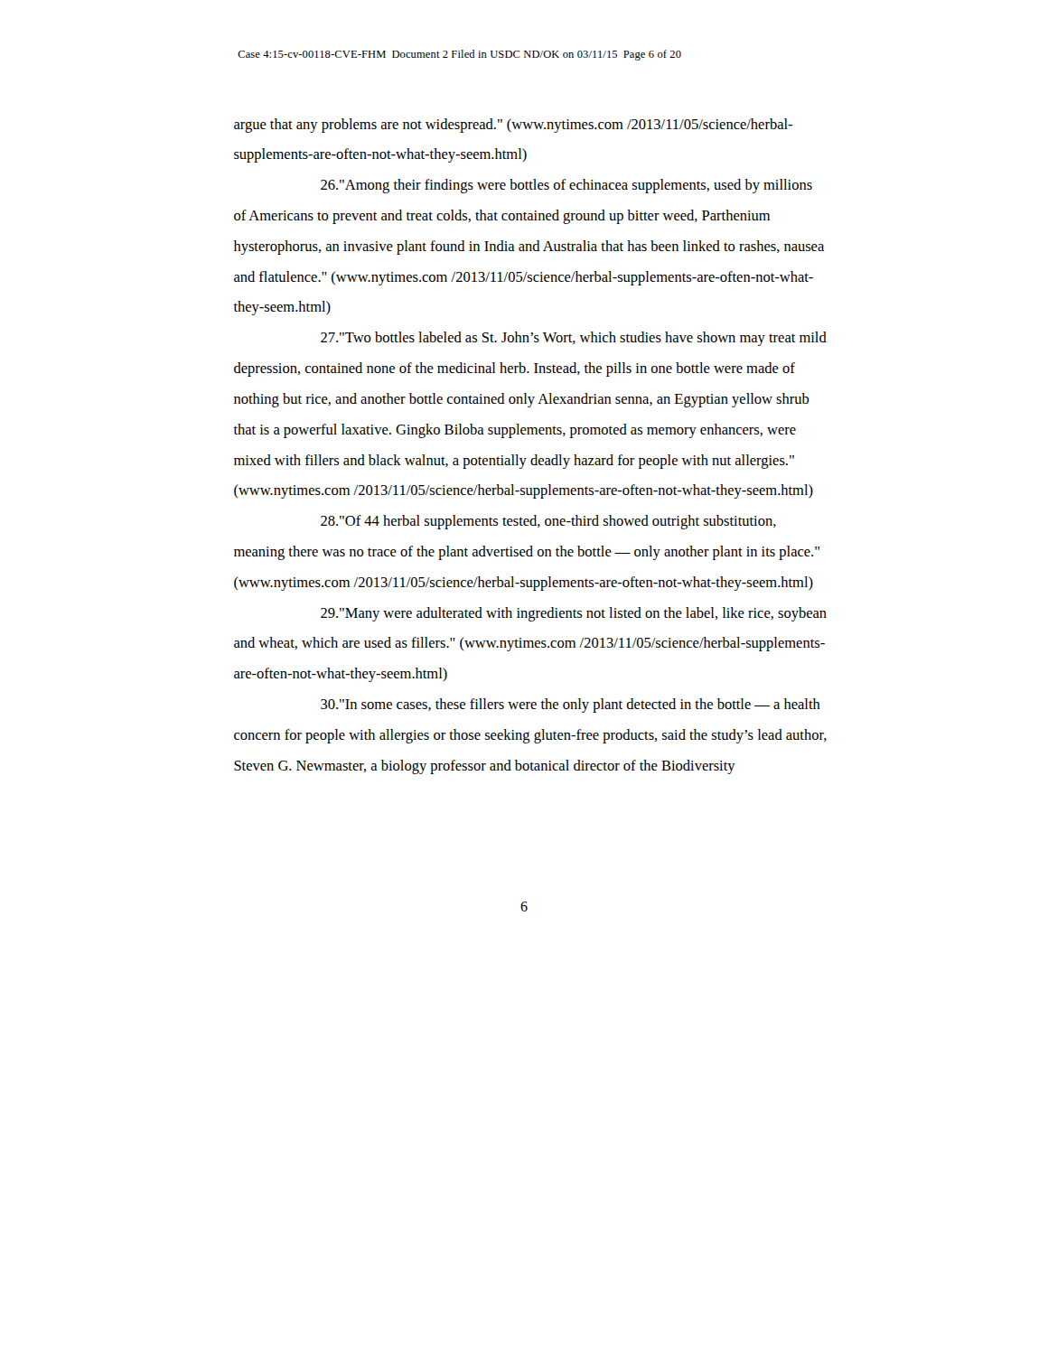Case 4:15-cv-00118-CVE-FHM Document 2 Filed in USDC ND/OK on 03/11/15 Page 6 of 20
argue that any problems are not widespread." (www.nytimes.com /2013/11/05/science/herbal-supplements-are-often-not-what-they-seem.html)
26."Among their findings were bottles of echinacea supplements, used by millions of Americans to prevent and treat colds, that contained ground up bitter weed, Parthenium hysterophorus, an invasive plant found in India and Australia that has been linked to rashes, nausea and flatulence." (www.nytimes.com /2013/11/05/science/herbal-supplements-are-often-not-what-they-seem.html)
27."Two bottles labeled as St. John’s Wort, which studies have shown may treat mild depression, contained none of the medicinal herb. Instead, the pills in one bottle were made of nothing but rice, and another bottle contained only Alexandrian senna, an Egyptian yellow shrub that is a powerful laxative. Gingko Biloba supplements, promoted as memory enhancers, were mixed with fillers and black walnut, a potentially deadly hazard for people with nut allergies." (www.nytimes.com /2013/11/05/science/herbal-supplements-are-often-not-what-they-seem.html)
28."Of 44 herbal supplements tested, one-third showed outright substitution, meaning there was no trace of the plant advertised on the bottle — only another plant in its place." (www.nytimes.com /2013/11/05/science/herbal-supplements-are-often-not-what-they-seem.html)
29."Many were adulterated with ingredients not listed on the label, like rice, soybean and wheat, which are used as fillers." (www.nytimes.com /2013/11/05/science/herbal-supplements-are-often-not-what-they-seem.html)
30."In some cases, these fillers were the only plant detected in the bottle — a health concern for people with allergies or those seeking gluten-free products, said the study’s lead author, Steven G. Newmaster, a biology professor and botanical director of the Biodiversity
6